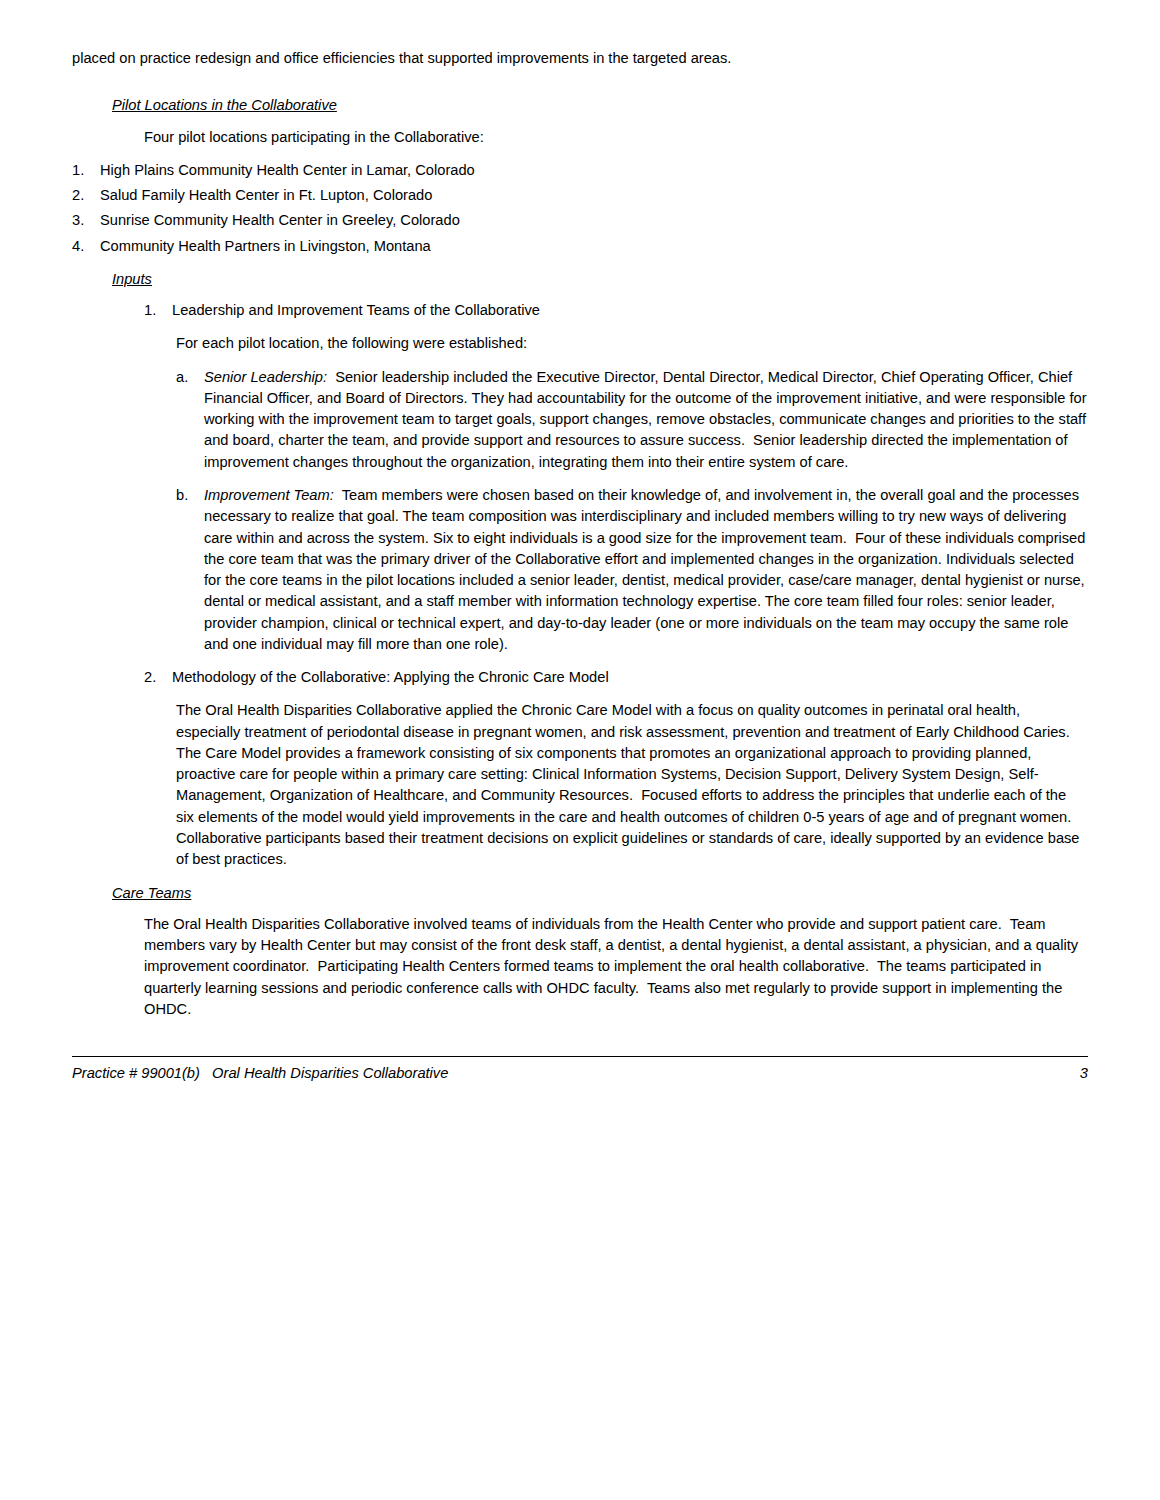placed on practice redesign and office efficiencies that supported improvements in the targeted areas.
Pilot Locations in the Collaborative
Four pilot locations participating in the Collaborative:
1. High Plains Community Health Center in Lamar, Colorado
2. Salud Family Health Center in Ft. Lupton, Colorado
3. Sunrise Community Health Center in Greeley, Colorado
4. Community Health Partners in Livingston, Montana
Inputs
1. Leadership and Improvement Teams of the Collaborative
For each pilot location, the following were established:
a. Senior Leadership: Senior leadership included the Executive Director, Dental Director, Medical Director, Chief Operating Officer, Chief Financial Officer, and Board of Directors. They had accountability for the outcome of the improvement initiative, and were responsible for working with the improvement team to target goals, support changes, remove obstacles, communicate changes and priorities to the staff and board, charter the team, and provide support and resources to assure success. Senior leadership directed the implementation of improvement changes throughout the organization, integrating them into their entire system of care.
b. Improvement Team: Team members were chosen based on their knowledge of, and involvement in, the overall goal and the processes necessary to realize that goal. The team composition was interdisciplinary and included members willing to try new ways of delivering care within and across the system. Six to eight individuals is a good size for the improvement team. Four of these individuals comprised the core team that was the primary driver of the Collaborative effort and implemented changes in the organization. Individuals selected for the core teams in the pilot locations included a senior leader, dentist, medical provider, case/care manager, dental hygienist or nurse, dental or medical assistant, and a staff member with information technology expertise. The core team filled four roles: senior leader, provider champion, clinical or technical expert, and day-to-day leader (one or more individuals on the team may occupy the same role and one individual may fill more than one role).
2. Methodology of the Collaborative: Applying the Chronic Care Model
The Oral Health Disparities Collaborative applied the Chronic Care Model with a focus on quality outcomes in perinatal oral health, especially treatment of periodontal disease in pregnant women, and risk assessment, prevention and treatment of Early Childhood Caries. The Care Model provides a framework consisting of six components that promotes an organizational approach to providing planned, proactive care for people within a primary care setting: Clinical Information Systems, Decision Support, Delivery System Design, Self-Management, Organization of Healthcare, and Community Resources. Focused efforts to address the principles that underlie each of the six elements of the model would yield improvements in the care and health outcomes of children 0-5 years of age and of pregnant women. Collaborative participants based their treatment decisions on explicit guidelines or standards of care, ideally supported by an evidence base of best practices.
Care Teams
The Oral Health Disparities Collaborative involved teams of individuals from the Health Center who provide and support patient care. Team members vary by Health Center but may consist of the front desk staff, a dentist, a dental hygienist, a dental assistant, a physician, and a quality improvement coordinator. Participating Health Centers formed teams to implement the oral health collaborative. The teams participated in quarterly learning sessions and periodic conference calls with OHDC faculty. Teams also met regularly to provide support in implementing the OHDC.
Practice # 99001(b) Oral Health Disparities Collaborative
3